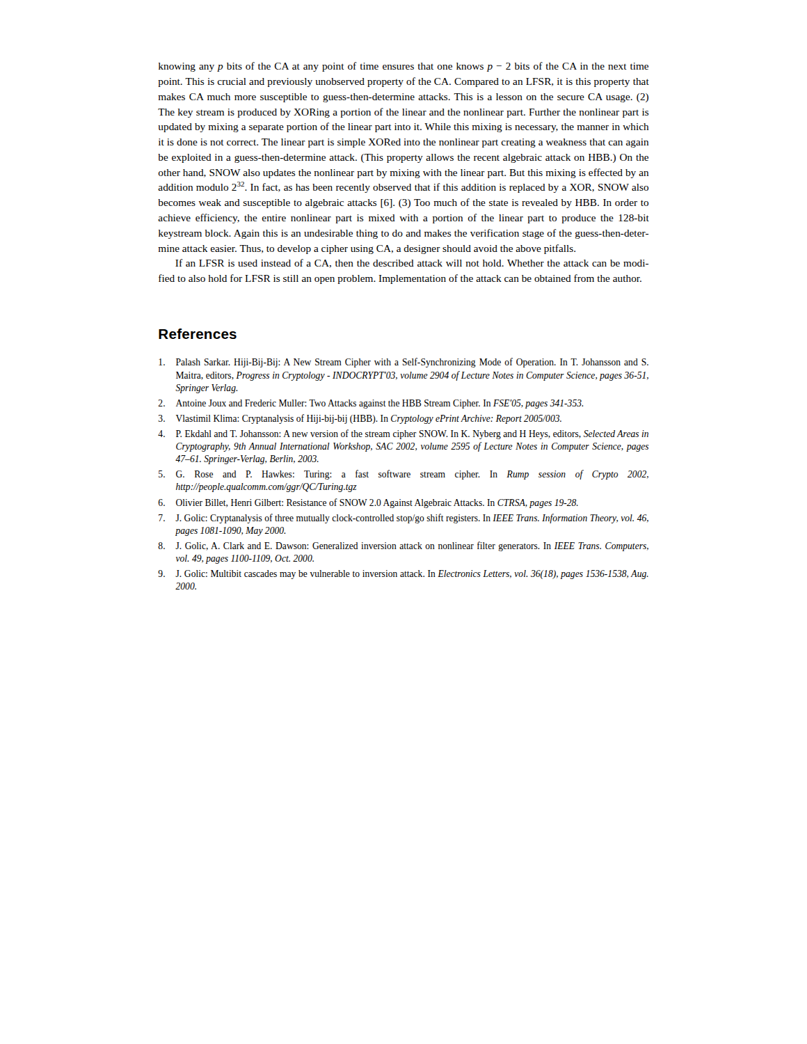knowing any p bits of the CA at any point of time ensures that one knows p − 2 bits of the CA in the next time point. This is crucial and previously unobserved property of the CA. Compared to an LFSR, it is this property that makes CA much more susceptible to guess-then-determine attacks. This is a lesson on the secure CA usage. (2) The key stream is produced by XORing a portion of the linear and the nonlinear part. Further the nonlinear part is updated by mixing a separate portion of the linear part into it. While this mixing is necessary, the manner in which it is done is not correct. The linear part is simple XORed into the nonlinear part creating a weakness that can again be exploited in a guess-then-determine attack. (This property allows the recent algebraic attack on HBB.) On the other hand, SNOW also updates the nonlinear part by mixing with the linear part. But this mixing is effected by an addition modulo 232. In fact, as has been recently observed that if this addition is replaced by a XOR, SNOW also becomes weak and susceptible to algebraic attacks [6]. (3) Too much of the state is revealed by HBB. In order to achieve efficiency, the entire nonlinear part is mixed with a portion of the linear part to produce the 128-bit keystream block. Again this is an undesirable thing to do and makes the verification stage of the guess-then-determine attack easier. Thus, to develop a cipher using CA, a designer should avoid the above pitfalls.
If an LFSR is used instead of a CA, then the described attack will not hold. Whether the attack can be modified to also hold for LFSR is still an open problem. Implementation of the attack can be obtained from the author.
References
1. Palash Sarkar. Hiji-Bij-Bij: A New Stream Cipher with a Self-Synchronizing Mode of Operation. In T. Johansson and S. Maitra, editors, Progress in Cryptology - INDOCRYPT'03, volume 2904 of Lecture Notes in Computer Science, pages 36-51, Springer Verlag.
2. Antoine Joux and Frederic Muller: Two Attacks against the HBB Stream Cipher. In FSE'05, pages 341-353.
3. Vlastimil Klima: Cryptanalysis of Hiji-bij-bij (HBB). In Cryptology ePrint Archive: Report 2005/003.
4. P. Ekdahl and T. Johansson: A new version of the stream cipher SNOW. In K. Nyberg and H Heys, editors, Selected Areas in Cryptography, 9th Annual International Workshop, SAC 2002, volume 2595 of Lecture Notes in Computer Science, pages 47–61. Springer-Verlag, Berlin, 2003.
5. G. Rose and P. Hawkes: Turing: a fast software stream cipher. In Rump session of Crypto 2002, http://people.qualcomm.com/ggr/QC/Turing.tgz
6. Olivier Billet, Henri Gilbert: Resistance of SNOW 2.0 Against Algebraic Attacks. In CTRSA, pages 19-28.
7. J. Golic: Cryptanalysis of three mutually clock-controlled stop/go shift registers. In IEEE Trans. Information Theory, vol. 46, pages 1081-1090, May 2000.
8. J. Golic, A. Clark and E. Dawson: Generalized inversion attack on nonlinear filter generators. In IEEE Trans. Computers, vol. 49, pages 1100-1109, Oct. 2000.
9. J. Golic: Multibit cascades may be vulnerable to inversion attack. In Electronics Letters, vol. 36(18), pages 1536-1538, Aug. 2000.